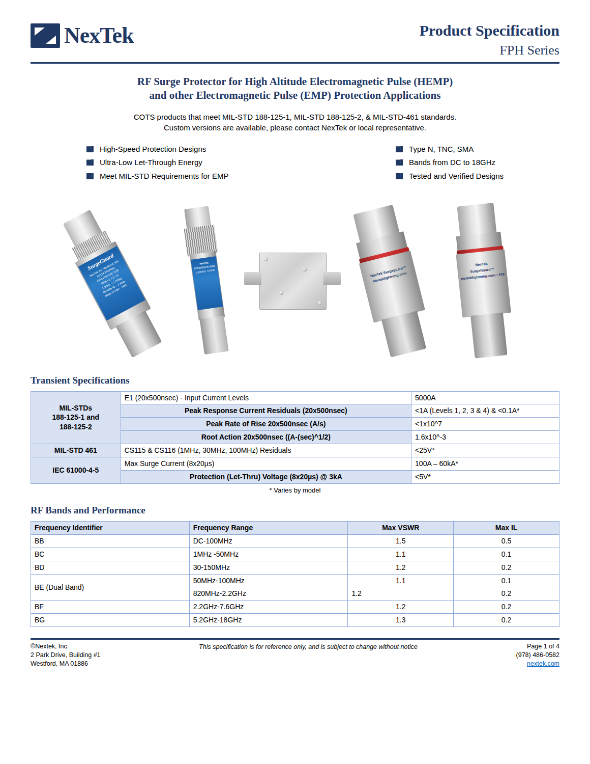NexTek
Product Specification
FPH Series
RF Surge Protector for High Altitude Electromagnetic Pulse (HEMP)
and other Electromagnetic Pulse (EMP) Protection Applications
COTS products that meet MIL-STD 188-125-1, MIL-STD 188-125-2, & MIL-STD-461 standards.
Custom versions are available, please contact NexTek or local representative.
High-Speed Protection Designs
Ultra-Low Let-Through Energy
Meet MIL-STD Requirements for EMP
Type N, TNC, SMA
Bands from DC to 18GHz
Tested and Verified Designs
SurgeGuard
NexTek Inc. Westford, MA
FPLTFTFDPDS
GPS PROTECTOR
GPS L1, L2, L5
1.1GHz – 1.7GHz
45 Volts dc – 1 Amp
Made in USA H08
NexTek
FPNNMNFBCABB
1-50MHz 3.0Vdc
NexTek Surgeguard™
nexteklightning.com
NexTek
SurgeGuard™
nexteklightning.com • 978
Transient Specifications
| MIL-STDs 188-125-1 and 188-125-2 | E1 (20x500nsec) - Input Current Levels | 5000A |
| Peak Response Current Residuals (20x500nsec) | <1A (Levels 1, 2, 3 & 4) & <0.1A* |
| Peak Rate of Rise 20x500nsec (A/s) | <1x10^7 |
| Root Action 20x500nsec ((A-(sec)^1/2) | 1.6x10^-3 |
| MIL-STD 461 | CS115 & CS116 (1MHz, 30MHz, 100MHz) Residuals | <25V* |
| IEC 61000-4-5 | Max Surge Current (8x20µs) | 100A – 60kA* |
| Protection (Let-Thru) Voltage (8x20µs) @ 3kA | <5V* |
* Varies by model
RF Bands and Performance
| Frequency Identifier | Frequency Range | Max VSWR | Max IL |
| --- | --- | --- | --- |
| BB | DC-100MHz | 1.5 | 0.5 |
| BC | 1MHz -50MHz | 1.1 | 0.1 |
| BD | 30-150MHz | 1.2 | 0.2 |
| BE (Dual Band) | 50MHz-100MHz | 1.1 | 0.1 |
| 820MHz-2.2GHz | 1.2 | 0.2 |
| BF | 2.2GHz-7.6GHz | 1.2 | 0.2 |
| BG | 5.2GHz-18GHz | 1.3 | 0.2 |
©Nextek, Inc.
2 Park Drive, Building #1
Westford, MA 01886
This specification is for reference only, and is subject to change without notice
Page 1 of 4
(978) 486-0582
nextek.com